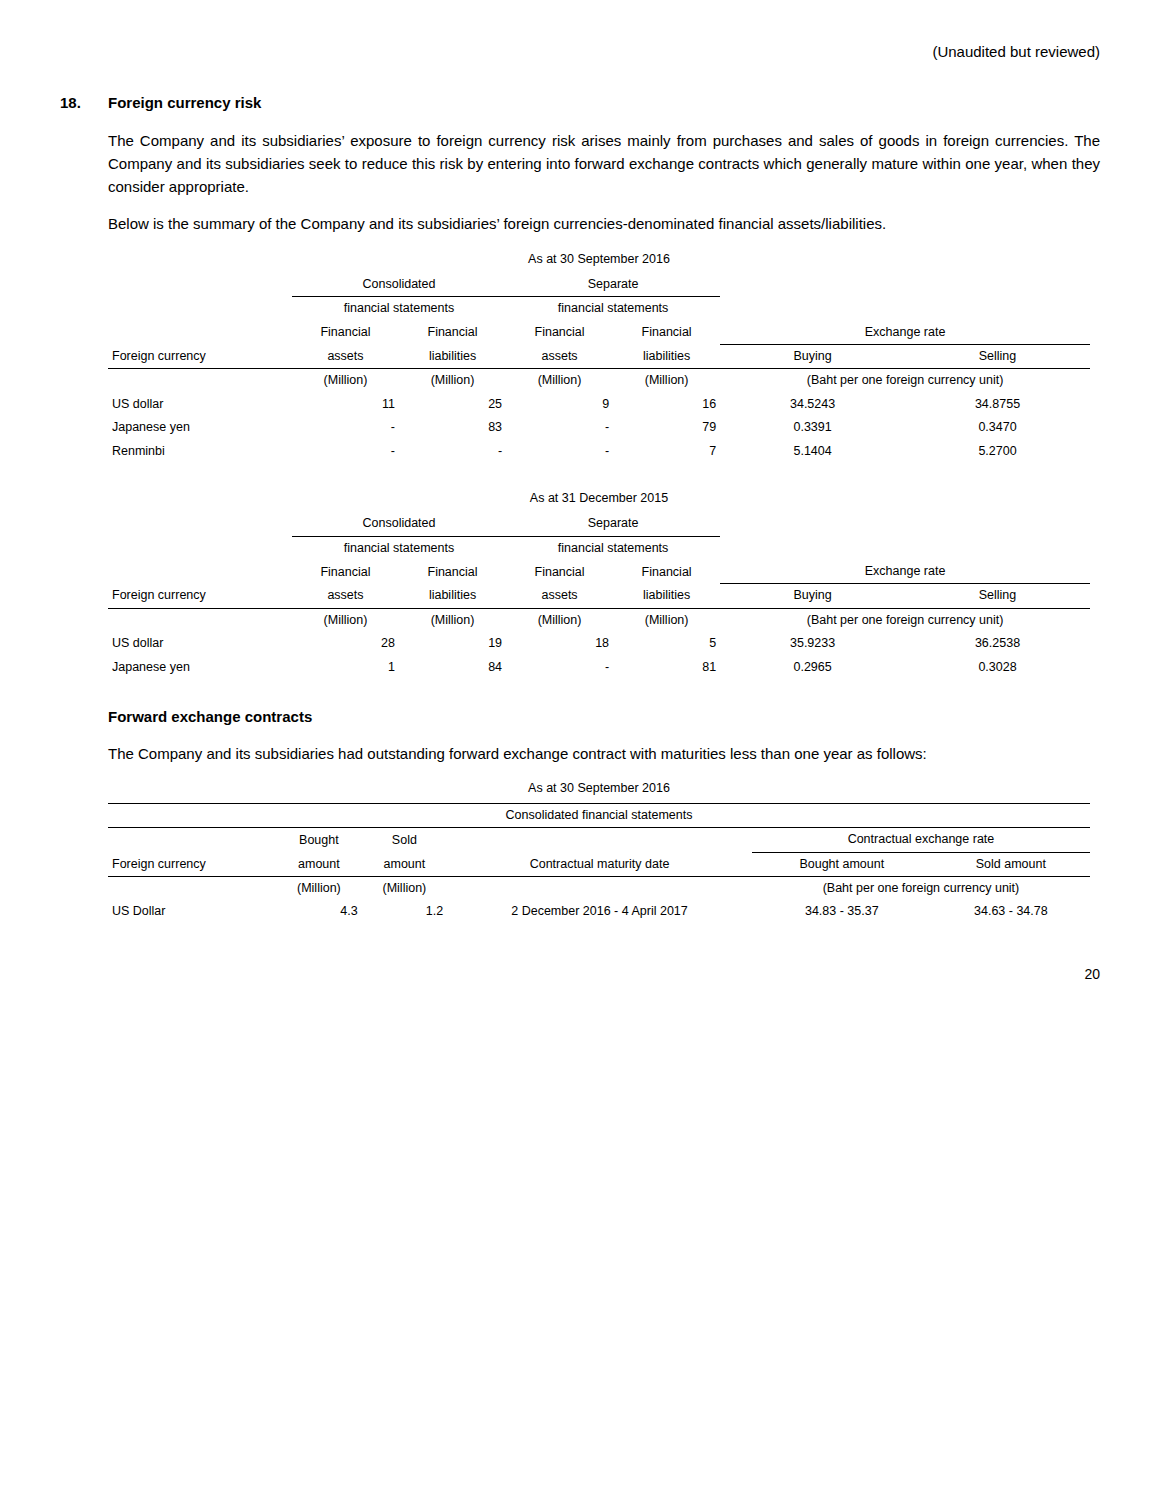(Unaudited but reviewed)
18.
Foreign currency risk
The Company and its subsidiaries’ exposure to foreign currency risk arises mainly from purchases and sales of goods in foreign currencies. The Company and its subsidiaries seek to reduce this risk by entering into forward exchange contracts which generally mature within one year, when they consider appropriate.
Below is the summary of the Company and its subsidiaries’ foreign currencies-denominated financial assets/liabilities.
As at 30 September 2016
| | Consolidated | Separate | |
| | financial statements | financial statements | |
| | Financial | Financial | Financial | Financial | Exchange rate |
| Foreign currency | assets | liabilities | assets | liabilities | Buying | Selling |
| | (Million) | (Million) | (Million) | (Million) | (Baht per one foreign currency unit) |
| US dollar | 11 | 25 | 9 | 16 | 34.5243 | 34.8755 |
| Japanese yen | - | 83 | - | 79 | 0.3391 | 0.3470 |
| Renminbi | - | - | - | 7 | 5.1404 | 5.2700 |
As at 31 December 2015
| | Consolidated | Separate | |
| | financial statements | financial statements | |
| | Financial | Financial | Financial | Financial | Exchange rate |
| Foreign currency | assets | liabilities | assets | liabilities | Buying | Selling |
| | (Million) | (Million) | (Million) | (Million) | (Baht per one foreign currency unit) |
| US dollar | 28 | 19 | 18 | 5 | 35.9233 | 36.2538 |
| Japanese yen | 1 | 84 | - | 81 | 0.2965 | 0.3028 |
Forward exchange contracts
The Company and its subsidiaries had outstanding forward exchange contract with maturities less than one year as follows:
As at 30 September 2016
| Consolidated financial statements |
| | Bought | Sold | | Contractual exchange rate |
| Foreign currency | amount | amount | Contractual maturity date | Bought amount | Sold amount |
| | (Million) | (Million) | | (Baht per one foreign currency unit) |
| US Dollar | 4.3 | 1.2 | 2 December 2016 - 4 April 2017 | 34.83 - 35.37 | 34.63 - 34.78 |
20